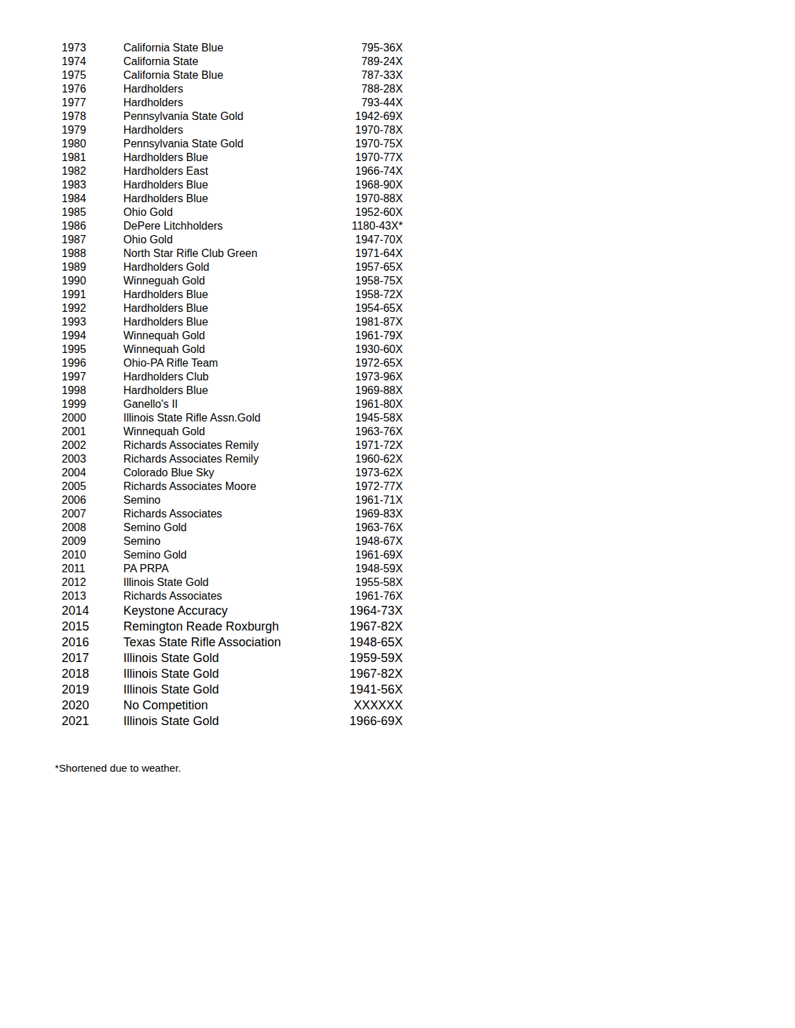| 1973 | California State Blue | 795-36X |
| 1974 | California State | 789-24X |
| 1975 | California State Blue | 787-33X |
| 1976 | Hardholders | 788-28X |
| 1977 | Hardholders | 793-44X |
| 1978 | Pennsylvania State Gold | 1942-69X |
| 1979 | Hardholders | 1970-78X |
| 1980 | Pennsylvania State Gold | 1970-75X |
| 1981 | Hardholders Blue | 1970-77X |
| 1982 | Hardholders East | 1966-74X |
| 1983 | Hardholders Blue | 1968-90X |
| 1984 | Hardholders Blue | 1970-88X |
| 1985 | Ohio Gold | 1952-60X |
| 1986 | DePere Litchholders | 1180-43X* |
| 1987 | Ohio Gold | 1947-70X |
| 1988 | North Star Rifle Club Green | 1971-64X |
| 1989 | Hardholders Gold | 1957-65X |
| 1990 | Winneguah Gold | 1958-75X |
| 1991 | Hardholders Blue | 1958-72X |
| 1992 | Hardholders Blue | 1954-65X |
| 1993 | Hardholders Blue | 1981-87X |
| 1994 | Winnequah Gold | 1961-79X |
| 1995 | Winnequah Gold | 1930-60X |
| 1996 | Ohio-PA Rifle Team | 1972-65X |
| 1997 | Hardholders Club | 1973-96X |
| 1998 | Hardholders Blue | 1969-88X |
| 1999 | Ganello's II | 1961-80X |
| 2000 | Illinois State Rifle Assn.Gold | 1945-58X |
| 2001 | Winnequah Gold | 1963-76X |
| 2002 | Richards Associates Remily | 1971-72X |
| 2003 | Richards Associates Remily | 1960-62X |
| 2004 | Colorado Blue Sky | 1973-62X |
| 2005 | Richards Associates Moore | 1972-77X |
| 2006 | Semino | 1961-71X |
| 2007 | Richards Associates | 1969-83X |
| 2008 | Semino Gold | 1963-76X |
| 2009 | Semino | 1948-67X |
| 2010 | Semino Gold | 1961-69X |
| 2011 | PA PRPA | 1948-59X |
| 2012 | Illinois State Gold | 1955-58X |
| 2013 | Richards Associates | 1961-76X |
| 2014 | Keystone Accuracy | 1964-73X |
| 2015 | Remington Reade Roxburgh | 1967-82X |
| 2016 | Texas State Rifle Association | 1948-65X |
| 2017 | Illinois State Gold | 1959-59X |
| 2018 | Illinois State Gold | 1967-82X |
| 2019 | Illinois State Gold | 1941-56X |
| 2020 | No Competition | XXXXXX |
| 2021 | Illinois State Gold | 1966-69X |
*Shortened due to weather.